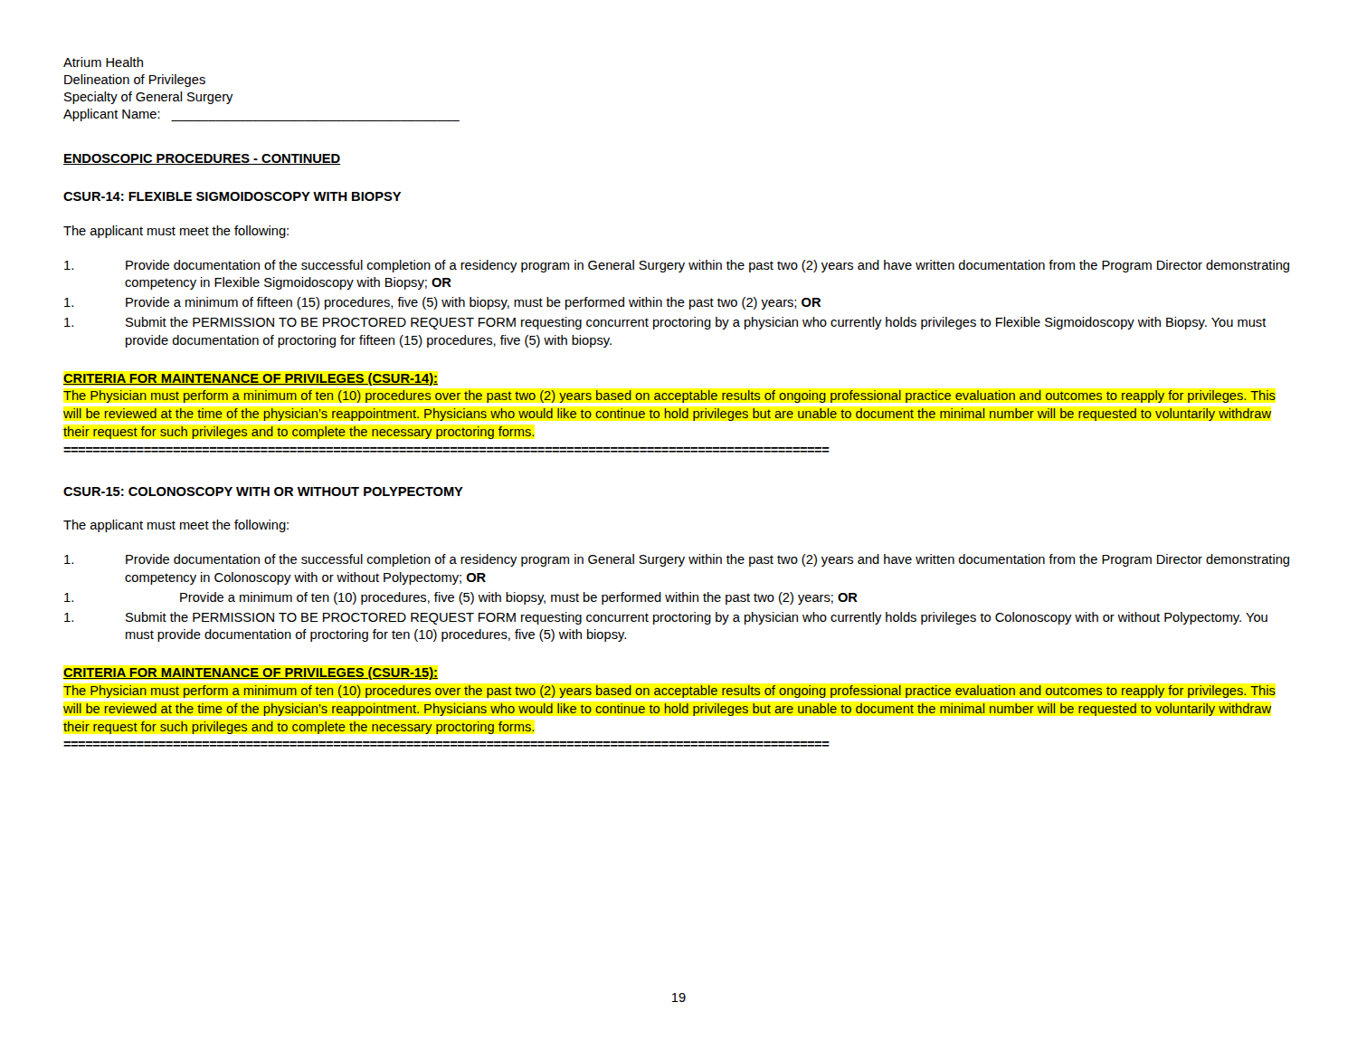Atrium Health
Delineation of Privileges
Specialty of General Surgery
Applicant Name: _______________________________________
ENDOSCOPIC PROCEDURES - CONTINUED
CSUR-14: FLEXIBLE SIGMOIDOSCOPY WITH BIOPSY
The applicant must meet the following:
1. Provide documentation of the successful completion of a residency program in General Surgery within the past two (2) years and have written documentation from the Program Director demonstrating competency in Flexible Sigmoidoscopy with Biopsy; OR
1. Provide a minimum of fifteen (15) procedures, five (5) with biopsy, must be performed within the past two (2) years; OR
1. Submit the PERMISSION TO BE PROCTORED REQUEST FORM requesting concurrent proctoring by a physician who currently holds privileges to Flexible Sigmoidoscopy with Biopsy. You must provide documentation of proctoring for fifteen (15) procedures, five (5) with biopsy.
CRITERIA FOR MAINTENANCE OF PRIVILEGES (CSUR-14):
The Physician must perform a minimum of ten (10) procedures over the past two (2) years based on acceptable results of ongoing professional practice evaluation and outcomes to reapply for privileges. This will be reviewed at the time of the physician’s reappointment. Physicians who would like to continue to hold privileges but are unable to document the minimal number will be requested to voluntarily withdraw their request for such privileges and to complete the necessary proctoring forms.
=========================================================================================================
CSUR-15: COLONOSCOPY WITH OR WITHOUT POLYPECTOMY
The applicant must meet the following:
1. Provide documentation of the successful completion of a residency program in General Surgery within the past two (2) years and have written documentation from the Program Director demonstrating competency in Colonoscopy with or without Polypectomy; OR
1. Provide a minimum of ten (10) procedures, five (5) with biopsy, must be performed within the past two (2) years; OR
1. Submit the PERMISSION TO BE PROCTORED REQUEST FORM requesting concurrent proctoring by a physician who currently holds privileges to Colonoscopy with or without Polypectomy. You must provide documentation of proctoring for ten (10) procedures, five (5) with biopsy.
CRITERIA FOR MAINTENANCE OF PRIVILEGES (CSUR-15):
The Physician must perform a minimum of ten (10) procedures over the past two (2) years based on acceptable results of ongoing professional practice evaluation and outcomes to reapply for privileges. This will be reviewed at the time of the physician’s reappointment. Physicians who would like to continue to hold privileges but are unable to document the minimal number will be requested to voluntarily withdraw their request for such privileges and to complete the necessary proctoring forms.
=========================================================================================================
19